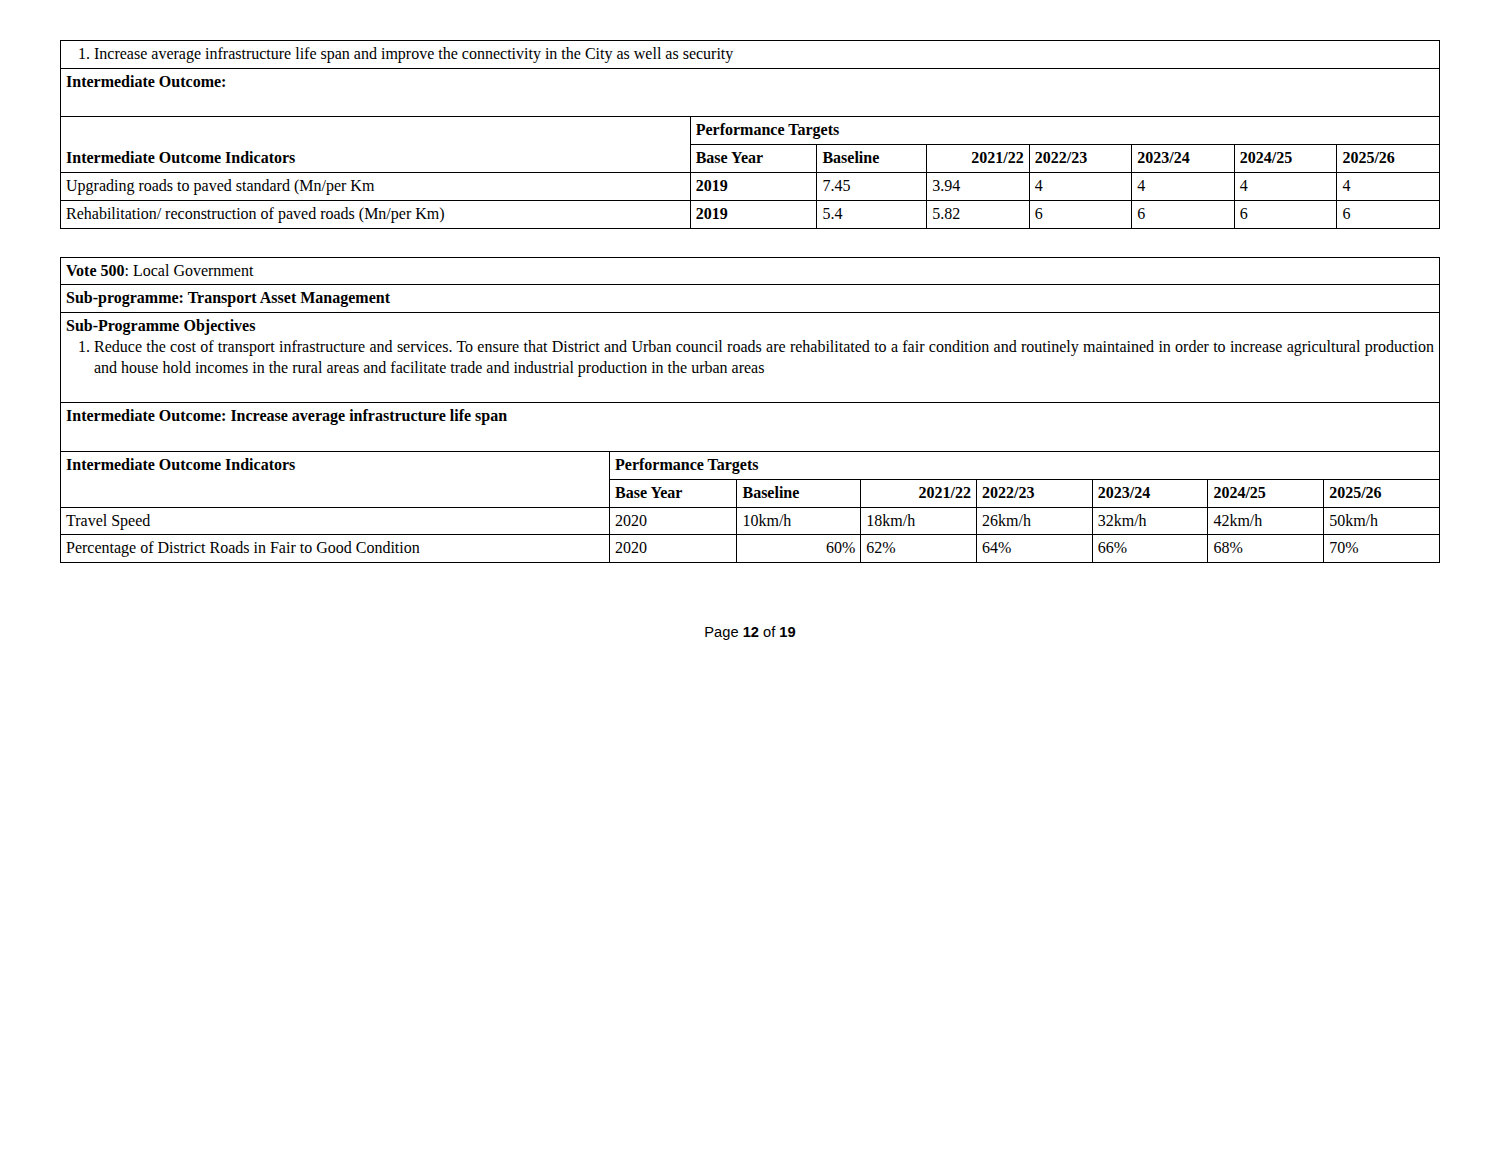| Increase average infrastructure life span and improve the connectivity in the City as well as security |
| Intermediate Outcome: |
| Intermediate Outcome Indicators | Performance Targets |
| Base Year | Baseline | 2021/22 | 2022/23 | 2023/24 | 2024/25 | 2025/26 |
| Upgrading roads to paved standard (Mn/per Km | 2019 | 7.45 | 3.94 | 4 | 4 | 4 | 4 |
| Rehabilitation/ reconstruction of paved roads (Mn/per Km) | 2019 | 5.4 | 5.82 | 6 | 6 | 6 | 6 |
| Vote 500 : Local Government |
| Sub-programme: Transport Asset Management |
| Sub-Programme Objectives Reduce the cost of transport infrastructure and services. To ensure that District and Urban council roads are rehabilitated to a fair condition and routinely maintained in order to increase agricultural production and house hold incomes in the rural areas and facilitate trade and industrial production in the urban areas |
| Intermediate Outcome: Increase average infrastructure life span |
| Intermediate Outcome Indicators | Performance Targets |
| Base Year | Baseline | 2021/22 | 2022/23 | 2023/24 | 2024/25 | 2025/26 |
| Travel Speed | 2020 | 10km/h | 18km/h | 26km/h | 32km/h | 42km/h | 50km/h |
| Percentage of District Roads in Fair to Good Condition | 2020 | 60% | 62% | 64% | 66% | 68% | 70% |
Page 12 of 19